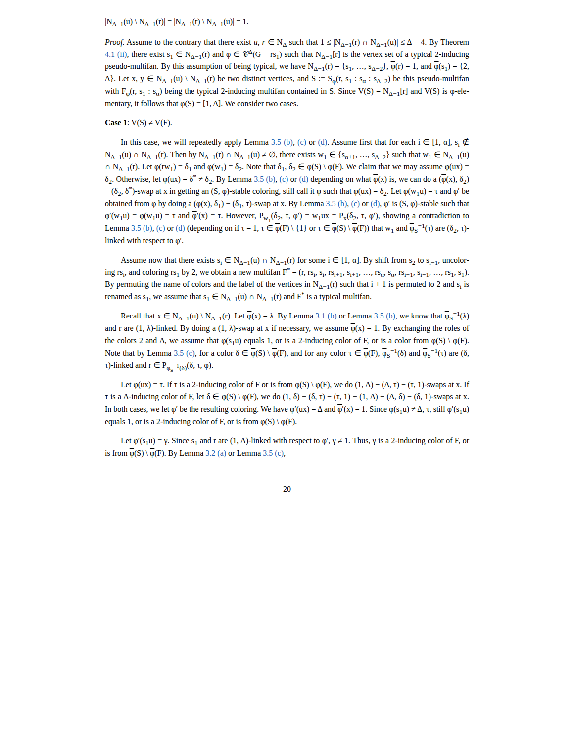|NΔ−1(u) \ NΔ−1(r)| = |NΔ−1(r) \ NΔ−1(u)| = 1.
Proof. Assume to the contrary that there exist u, r ∈ NΔ such that 1 ≤ |NΔ−1(r) ∩ NΔ−1(u)| ≤ Δ − 4. By Theorem 4.1 (ii), there exist s1 ∈ NΔ−1(r) and φ ∈ 𝒞Δ(G − rs1) such that NΔ−1[r] is the vertex set of a typical 2-inducing pseudo-multifan. By this assumption of being typical, we have NΔ−1(r) = {s1, …, sΔ−2}, φ(r) = 1, and φ(s1) = {2, Δ}. Let x, y ∈ NΔ−1(u) \ NΔ−1(r) be two distinct vertices, and S := Sφ(r, s1 : sα : sΔ−2) be this pseudo-multifan with Fφ(r, s1 : sα) being the typical 2-inducing multifan contained in S. Since V(S) = NΔ−1[r] and V(S) is φ-elementary, it follows that φ(S) = [1, Δ]. We consider two cases.
Case 1: V(S) ≠ V(F).
In this case, we will repeatedly apply Lemma 3.5 (b), (c) or (d). Assume first that for each i ∈ [1, α], si ∉ NΔ−1(u) ∩ NΔ−1(r). Then by NΔ−1(r) ∩ NΔ−1(u) ≠ ∅, there exists w1 ∈ {sα+1, …, sΔ−2} such that w1 ∈ NΔ−1(u) ∩ NΔ−1(r). Let φ(rw1) = δ1 and φ(w1) = δ2. Note that δ1, δ2 ∈ φ(S) \ φ(F). We claim that we may assume φ(ux) = δ2. Otherwise, let φ(ux) = δ* ≠ δ2. By Lemma 3.5 (b), (c) or (d) depending on what φ(x) is, we can do a (φ(x), δ2) − (δ2, δ*)-swap at x in getting an (S, φ)-stable coloring, still call it φ such that φ(ux) = δ2. Let φ(w1u) = τ and φ′ be obtained from φ by doing a (φ(x), δ1) − (δ1, τ)-swap at x. By Lemma 3.5 (b), (c) or (d), φ′ is (S, φ)-stable such that φ′(w1u) = φ(w1u) = τ and φ′(x) = τ. However, Pw1(δ2, τ, φ′) = w1ux = Px(δ2, τ, φ′), showing a contradiction to Lemma 3.5 (b), (c) or (d) (depending on if τ = 1, τ ∈ φ(F) \ {1} or τ ∈ φ(S) \ φ(F)) that w1 and φS−1(τ) are (δ2, τ)-linked with respect to φ′.
Assume now that there exists si ∈ NΔ−1(u) ∩ NΔ−1(r) for some i ∈ [1, α]. By shift from s2 to si−1, uncoloring rsi, and coloring rs1 by 2, we obtain a new multifan F* = (r, rsi, si, rsi+1, si+1, …, rsα, sα, rsi−1, si−1, …, rs1, s1). By permuting the name of colors and the label of the vertices in NΔ−1(r) such that i + 1 is permuted to 2 and si is renamed as s1, we assume that s1 ∈ NΔ−1(u) ∩ NΔ−1(r) and F* is a typical multifan.
Recall that x ∈ NΔ−1(u) \ NΔ−1(r). Let φ(x) = λ. By Lemma 3.1 (b) or Lemma 3.5 (b), we know that φS−1(λ) and r are (1, λ)-linked. By doing a (1, λ)-swap at x if necessary, we assume φ(x) = 1. By exchanging the roles of the colors 2 and Δ, we assume that φ(s1u) equals 1, or is a 2-inducing color of F, or is a color from φ(S) \ φ(F). Note that by Lemma 3.5 (c), for a color δ ∈ φ(S) \ φ(F), and for any color τ ∈ φ(F), φS−1(δ) and φS−1(τ) are (δ, τ)-linked and r ∈ PφS−1(δ)(δ, τ, φ).
Let φ(ux) = τ. If τ is a 2-inducing color of F or is from φ(S) \ φ(F), we do (1, Δ) − (Δ, τ) − (τ, 1)-swaps at x. If τ is a Δ-inducing color of F, let δ ∈ φ(S) \ φ(F), we do (1, δ) − (δ, τ) − (τ, 1) − (1, Δ) − (Δ, δ) − (δ, 1)-swaps at x. In both cases, we let φ′ be the resulting coloring. We have φ′(ux) = Δ and φ′(x) = 1. Since φ(s1u) ≠ Δ, τ, still φ′(s1u) equals 1, or is a 2-inducing color of F, or is from φ(S) \ φ(F).
Let φ′(s1u) = γ. Since s1 and r are (1, Δ)-linked with respect to φ′, γ ≠ 1. Thus, γ is a 2-inducing color of F, or is from φ(S) \ φ(F). By Lemma 3.2 (a) or Lemma 3.5 (c),
20